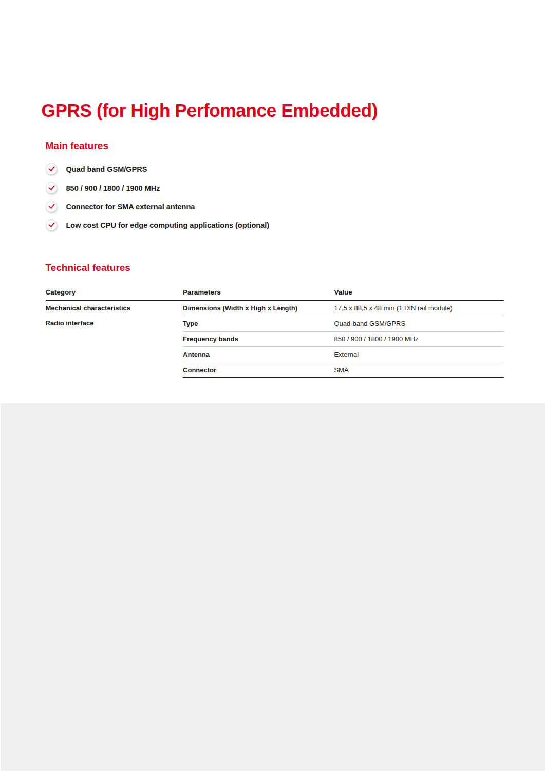GPRS (for High Perfomance Embedded)
Main features
Quad band GSM/GPRS
850 / 900 / 1800 / 1900 MHz
Connector for SMA external antenna
Low cost CPU for edge computing applications (optional)
Technical features
| Category | Parameters | Value |
| --- | --- | --- |
| Mechanical characteristics | Dimensions (Width x High x Length) | 17,5 x 88,5 x 48 mm (1 DIN rail module) |
| Radio interface | Type | Quad-band GSM/GPRS |
| | Frequency bands | 850 / 900 / 1800 / 1900 MHz |
| | Antenna | External |
| | Connector | SMA |